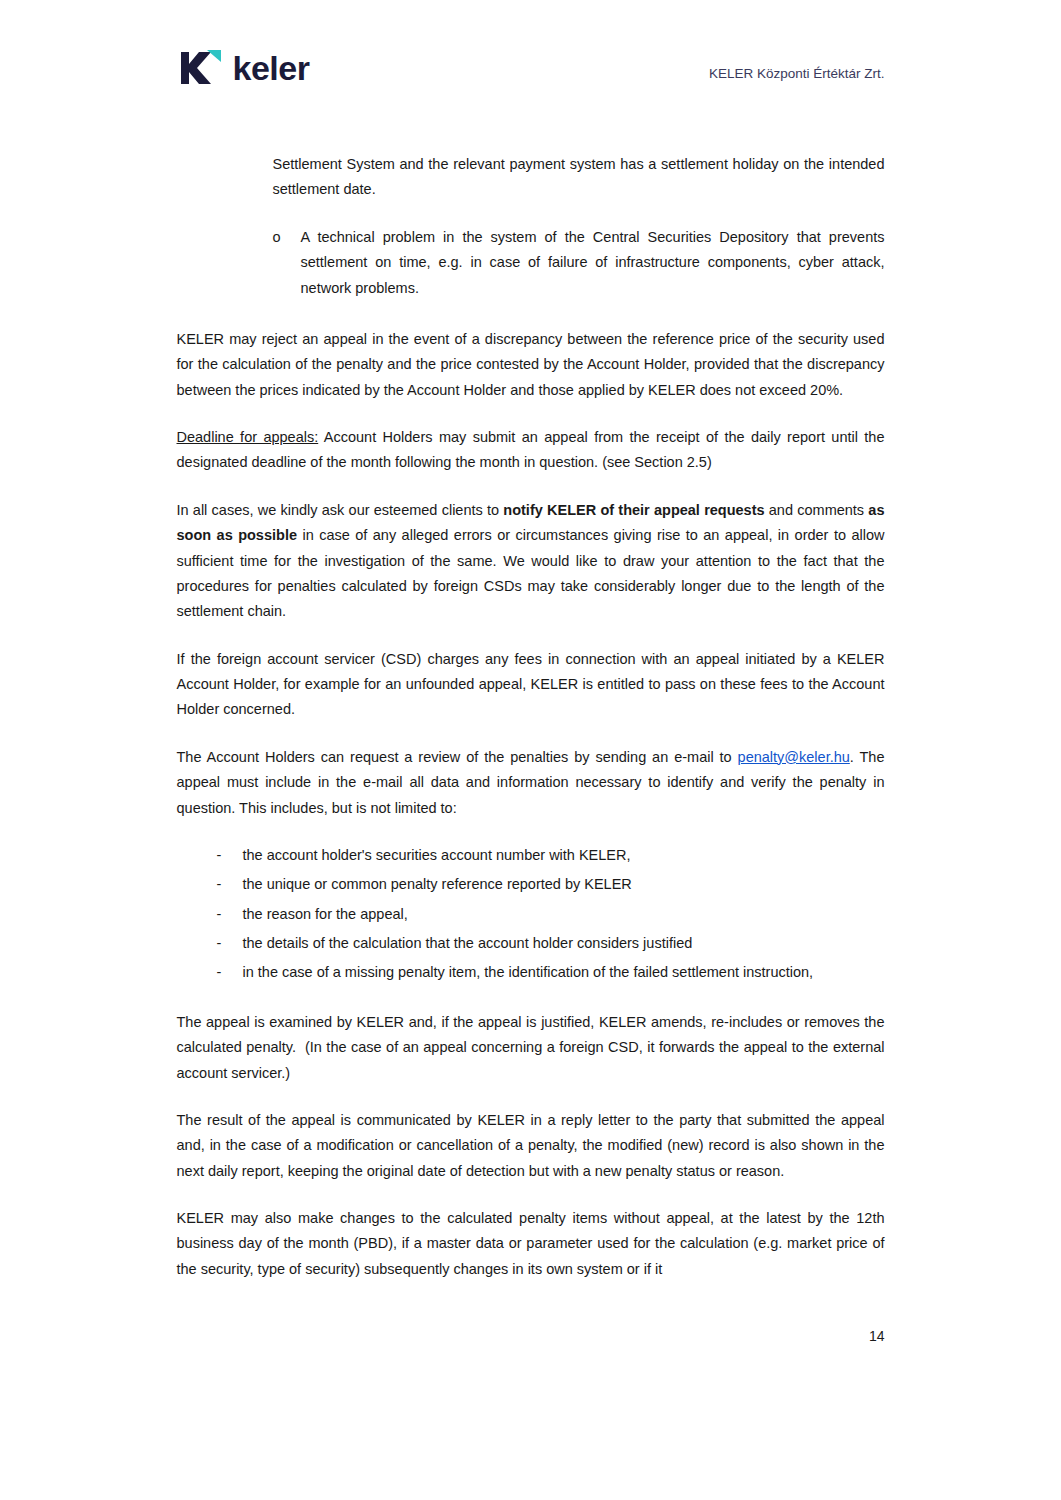keler
KELER Központi Értéktár Zrt.
Settlement System and the relevant payment system has a settlement holiday on the intended settlement date.
o
A technical problem in the system of the Central Securities Depository that prevents settlement on time, e.g. in case of failure of infrastructure components, cyber attack, network problems.
KELER may reject an appeal in the event of a discrepancy between the reference price of the security used for the calculation of the penalty and the price contested by the Account Holder, provided that the discrepancy between the prices indicated by the Account Holder and those applied by KELER does not exceed 20%.
Deadline for appeals: Account Holders may submit an appeal from the receipt of the daily report until the designated deadline of the month following the month in question. (see Section 2.5)
In all cases, we kindly ask our esteemed clients to notify KELER of their appeal requests and comments as soon as possible in case of any alleged errors or circumstances giving rise to an appeal, in order to allow sufficient time for the investigation of the same. We would like to draw your attention to the fact that the procedures for penalties calculated by foreign CSDs may take considerably longer due to the length of the settlement chain.
If the foreign account servicer (CSD) charges any fees in connection with an appeal initiated by a KELER Account Holder, for example for an unfounded appeal, KELER is entitled to pass on these fees to the Account Holder concerned.
The Account Holders can request a review of the penalties by sending an e-mail to penalty@keler.hu. The appeal must include in the e-mail all data and information necessary to identify and verify the penalty in question. This includes, but is not limited to:
-the account holder's securities account number with KELER,
-the unique or common penalty reference reported by KELER
-the reason for the appeal,
-the details of the calculation that the account holder considers justified
-in the case of a missing penalty item, the identification of the failed settlement instruction,
The appeal is examined by KELER and, if the appeal is justified, KELER amends, re-includes or removes the calculated penalty. (In the case of an appeal concerning a foreign CSD, it forwards the appeal to the external account servicer.)
The result of the appeal is communicated by KELER in a reply letter to the party that submitted the appeal and, in the case of a modification or cancellation of a penalty, the modified (new) record is also shown in the next daily report, keeping the original date of detection but with a new penalty status or reason.
KELER may also make changes to the calculated penalty items without appeal, at the latest by the 12th business day of the month (PBD), if a master data or parameter used for the calculation (e.g. market price of the security, type of security) subsequently changes in its own system or if it
14